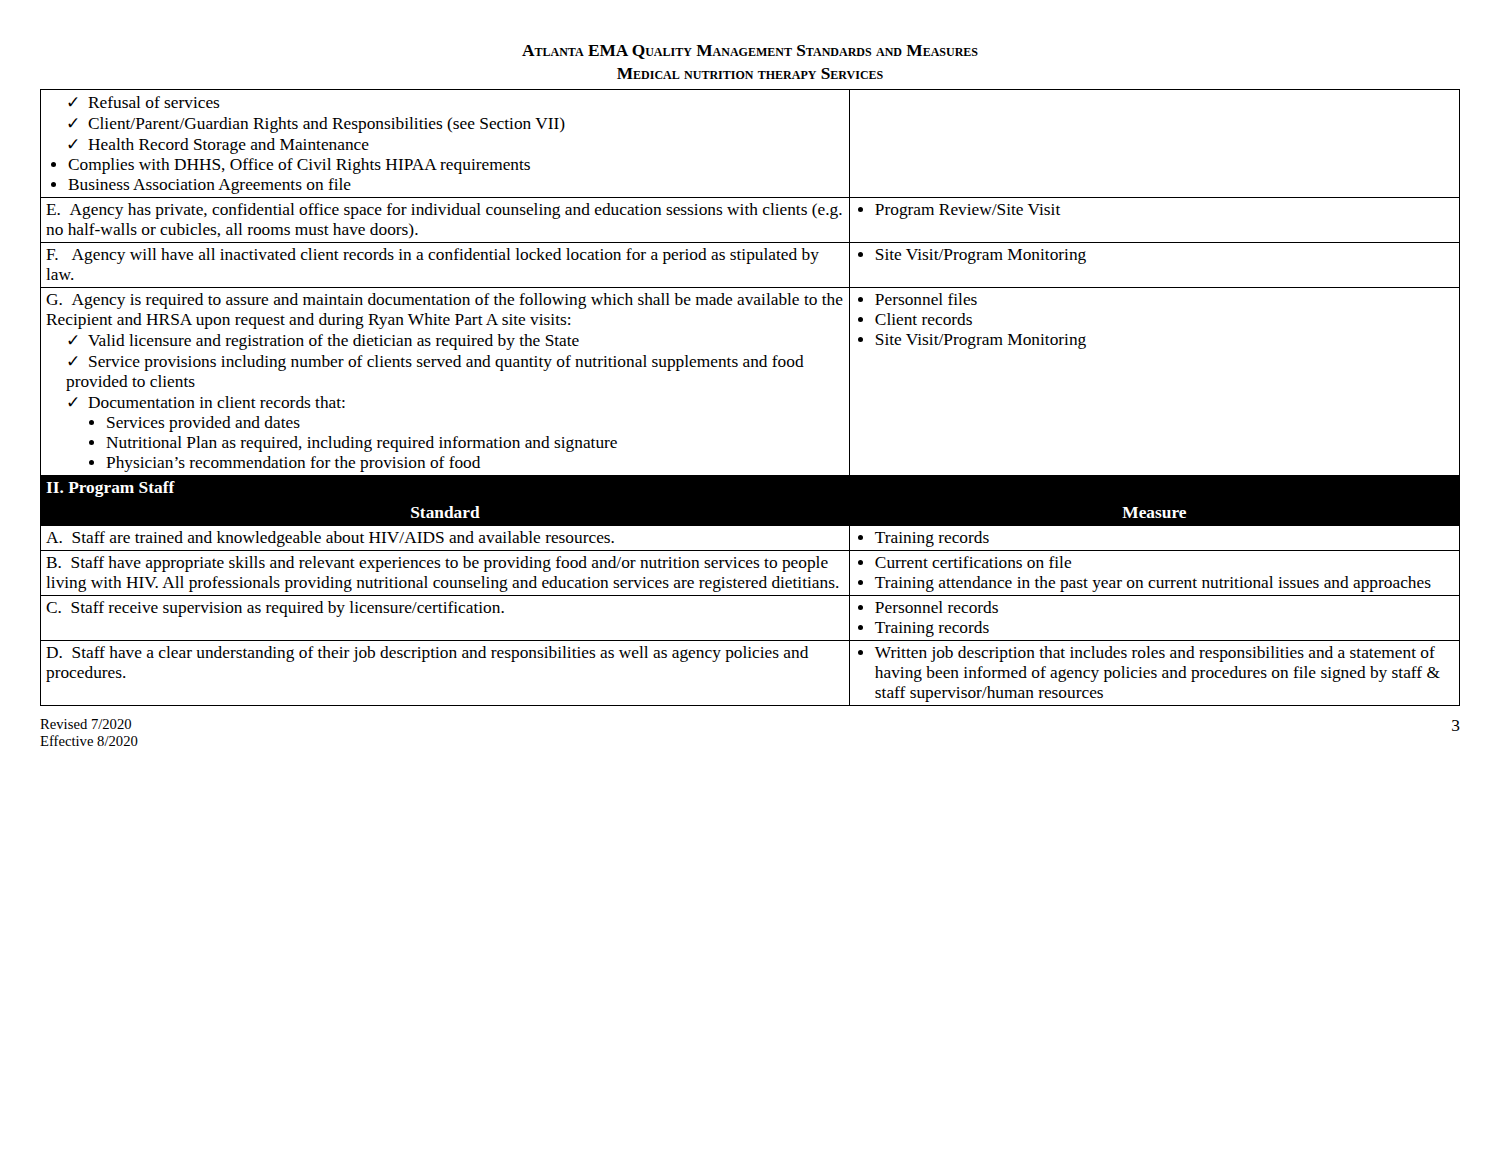Atlanta EMA Quality Management Standards and Measures
Medical nutrition therapy Services
| Refusal of services Client/Parent/Guardian Rights and Responsibilities (see Section VII) Health Record Storage and Maintenance Complies with DHHS, Office of Civil Rights HIPAA requirements Business Association Agreements on file | |
| E. Agency has private, confidential office space for individual counseling and education sessions with clients (e.g. no half-walls or cubicles, all rooms must have doors). | Program Review/Site Visit |
| F. Agency will have all inactivated client records in a confidential locked location for a period as stipulated by law. | Site Visit/Program Monitoring |
| G. Agency is required to assure and maintain documentation of the following which shall be made available to the Recipient and HRSA upon request and during Ryan White Part A site visits: Valid licensure and registration of the dietician as required by the State Service provisions including number of clients served and quantity of nutritional supplements and food provided to clients Documentation in client records that: Services provided and dates Nutritional Plan as required, including required information and signature Physician’s recommendation for the provision of food | Personnel files Client records Site Visit/Program Monitoring |
| II. Program Staff |
| Standard | Measure |
| A. Staff are trained and knowledgeable about HIV/AIDS and available resources. | Training records |
| B. Staff have appropriate skills and relevant experiences to be providing food and/or nutrition services to people living with HIV. All professionals providing nutritional counseling and education services are registered dietitians. | Current certifications on file Training attendance in the past year on current nutritional issues and approaches |
| C. Staff receive supervision as required by licensure/certification. | Personnel records Training records |
| D. Staff have a clear understanding of their job description and responsibilities as well as agency policies and procedures. | Written job description that includes roles and responsibilities and a statement of having been informed of agency policies and procedures on file signed by staff & staff supervisor/human resources |
Revised 7/2020
Effective 8/2020 3